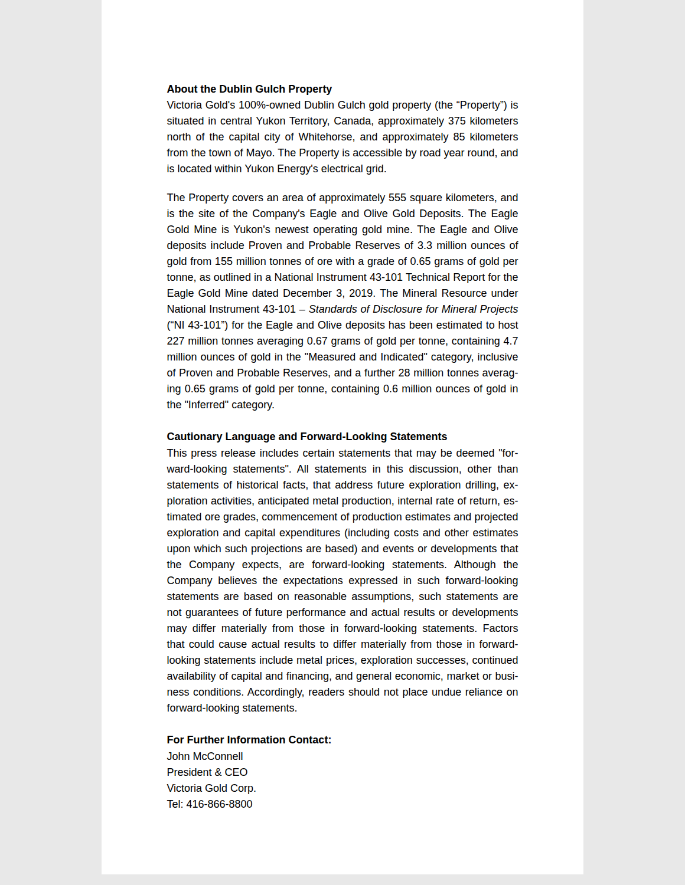About the Dublin Gulch Property
Victoria Gold's 100%-owned Dublin Gulch gold property (the “Property”) is situated in central Yukon Territory, Canada, approximately 375 kilometers north of the capital city of Whitehorse, and approximately 85 kilometers from the town of Mayo. The Property is accessible by road year round, and is located within Yukon Energy's electrical grid.
The Property covers an area of approximately 555 square kilometers, and is the site of the Company's Eagle and Olive Gold Deposits. The Eagle Gold Mine is Yukon's newest operating gold mine. The Eagle and Olive deposits include Proven and Probable Reserves of 3.3 million ounces of gold from 155 million tonnes of ore with a grade of 0.65 grams of gold per tonne, as outlined in a National Instrument 43-101 Technical Report for the Eagle Gold Mine dated December 3, 2019. The Mineral Resource under National Instrument 43-101 – Standards of Disclosure for Mineral Projects (“NI 43-101”) for the Eagle and Olive deposits has been estimated to host 227 million tonnes averaging 0.67 grams of gold per tonne, containing 4.7 million ounces of gold in the "Measured and Indicated" category, inclusive of Proven and Probable Reserves, and a further 28 million tonnes averaging 0.65 grams of gold per tonne, containing 0.6 million ounces of gold in the "Inferred" category.
Cautionary Language and Forward-Looking Statements
This press release includes certain statements that may be deemed "forward-looking statements". All statements in this discussion, other than statements of historical facts, that address future exploration drilling, exploration activities, anticipated metal production, internal rate of return, estimated ore grades, commencement of production estimates and projected exploration and capital expenditures (including costs and other estimates upon which such projections are based) and events or developments that the Company expects, are forward-looking statements. Although the Company believes the expectations expressed in such forward-looking statements are based on reasonable assumptions, such statements are not guarantees of future performance and actual results or developments may differ materially from those in forward-looking statements. Factors that could cause actual results to differ materially from those in forward-looking statements include metal prices, exploration successes, continued availability of capital and financing, and general economic, market or business conditions. Accordingly, readers should not place undue reliance on forward-looking statements.
For Further Information Contact:
John McConnell
President & CEO
Victoria Gold Corp.
Tel: 416-866-8800